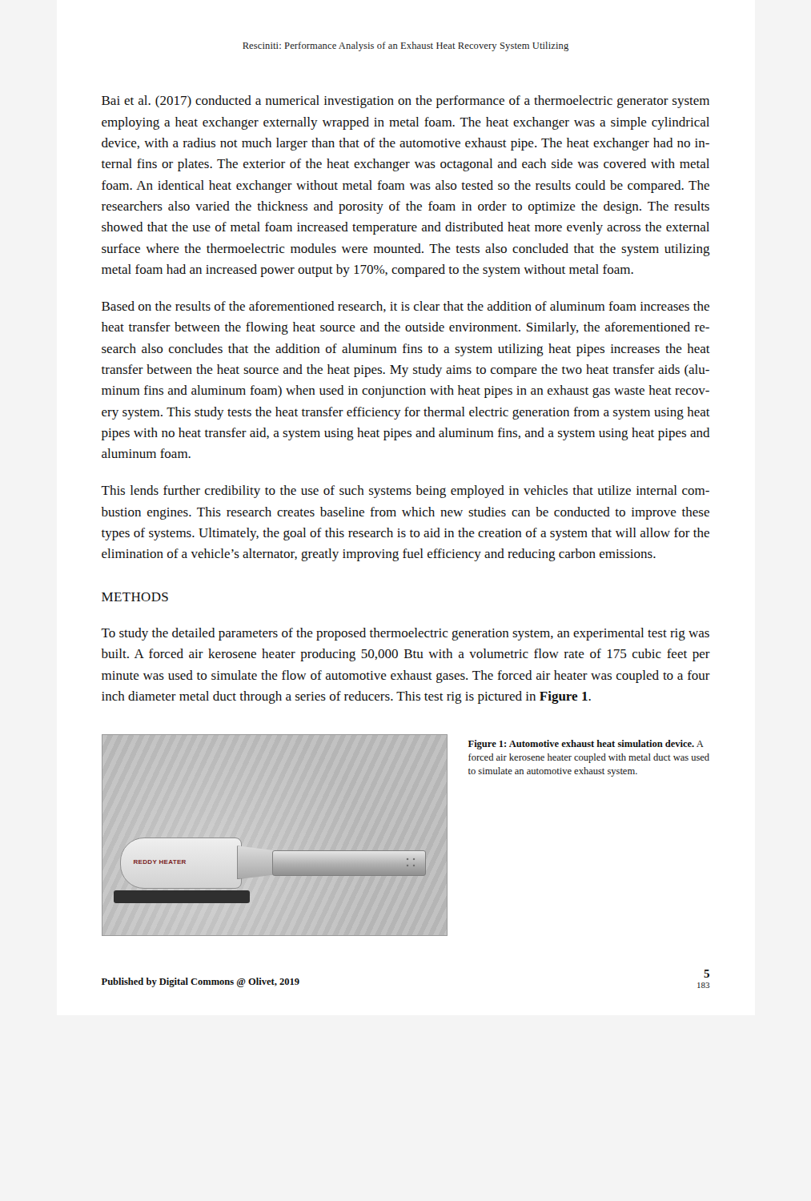Resciniti: Performance Analysis of an Exhaust Heat Recovery System Utilizing
Bai et al. (2017) conducted a numerical investigation on the performance of a thermoelectric generator system employing a heat exchanger externally wrapped in metal foam. The heat exchanger was a simple cylindrical device, with a radius not much larger than that of the automotive exhaust pipe. The heat exchanger had no internal fins or plates. The exterior of the heat exchanger was octagonal and each side was covered with metal foam. An identical heat exchanger without metal foam was also tested so the results could be compared. The researchers also varied the thickness and porosity of the foam in order to optimize the design. The results showed that the use of metal foam increased temperature and distributed heat more evenly across the external surface where the thermoelectric modules were mounted. The tests also concluded that the system utilizing metal foam had an increased power output by 170%, compared to the system without metal foam.
Based on the results of the aforementioned research, it is clear that the addition of aluminum foam increases the heat transfer between the flowing heat source and the outside environment. Similarly, the aforementioned research also concludes that the addition of aluminum fins to a system utilizing heat pipes increases the heat transfer between the heat source and the heat pipes. My study aims to compare the two heat transfer aids (aluminum fins and aluminum foam) when used in conjunction with heat pipes in an exhaust gas waste heat recovery system. This study tests the heat transfer efficiency for thermal electric generation from a system using heat pipes with no heat transfer aid, a system using heat pipes and aluminum fins, and a system using heat pipes and aluminum foam.
This lends further credibility to the use of such systems being employed in vehicles that utilize internal combustion engines. This research creates baseline from which new studies can be conducted to improve these types of systems. Ultimately, the goal of this research is to aid in the creation of a system that will allow for the elimination of a vehicle’s alternator, greatly improving fuel efficiency and reducing carbon emissions.
Methods
To study the detailed parameters of the proposed thermoelectric generation system, an experimental test rig was built. A forced air kerosene heater producing 50,000 Btu with a volumetric flow rate of 175 cubic feet per minute was used to simulate the flow of automotive exhaust gases. The forced air heater was coupled to a four inch diameter metal duct through a series of reducers. This test rig is pictured in Figure 1.
Figure 1: Automotive exhaust heat simulation device. A forced air kerosene heater coupled with metal duct was used to simulate an automotive exhaust system.
Published by Digital Commons @ Olivet, 2019
5 183